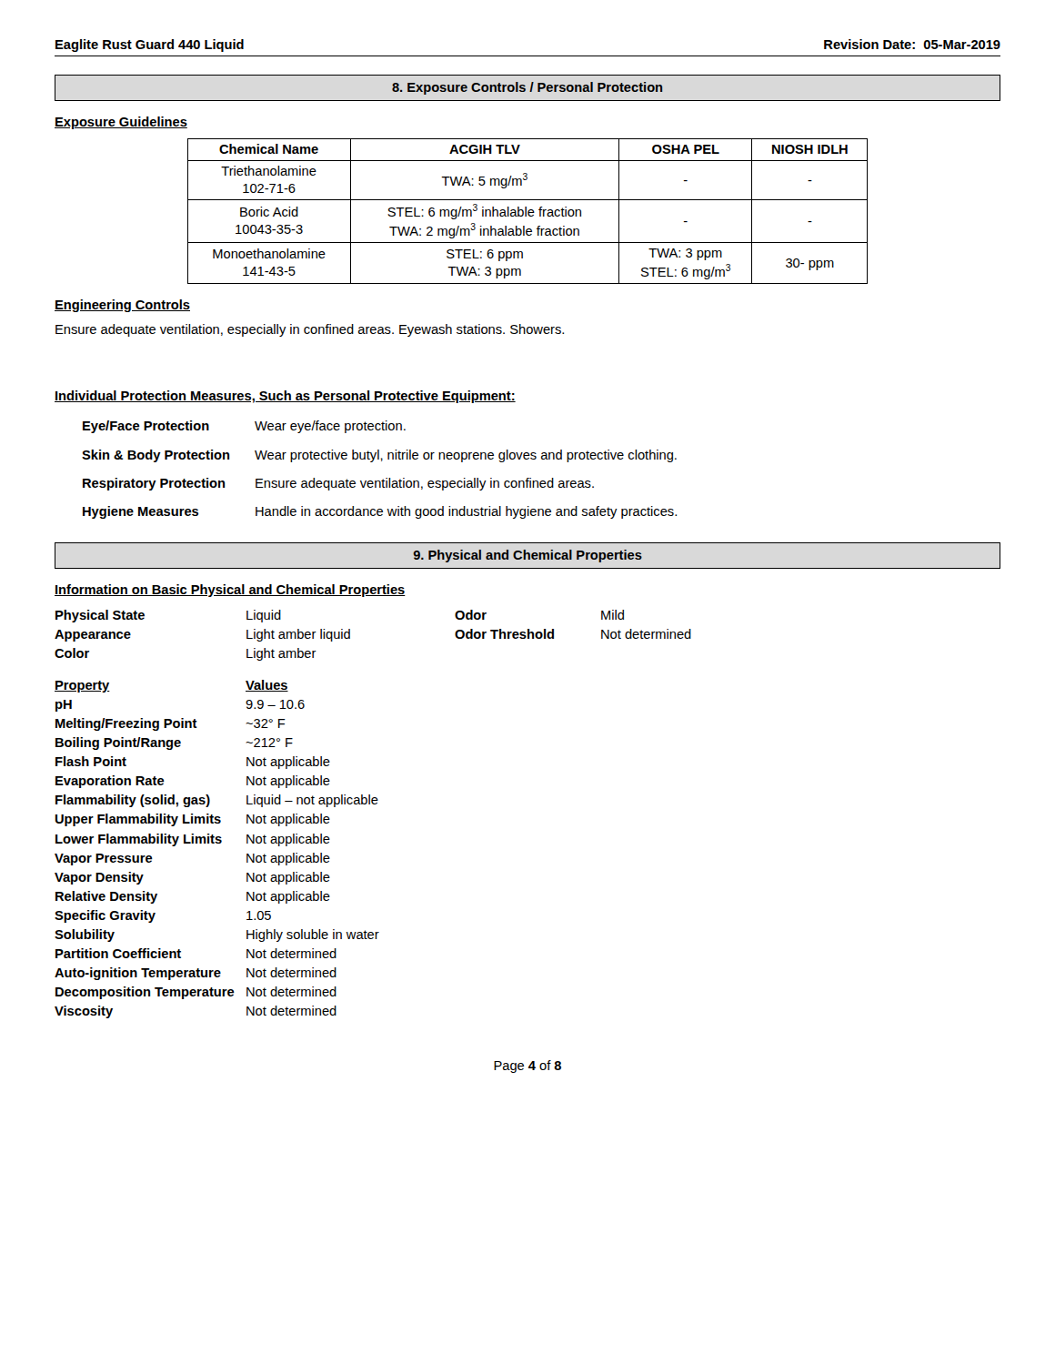Eaglite Rust Guard 440 Liquid Revision Date: 05-Mar-2019
8. Exposure Controls / Personal Protection
Exposure Guidelines
| Chemical Name | ACGIH TLV | OSHA PEL | NIOSH IDLH |
| --- | --- | --- | --- |
| Triethanolamine 102-71-6 | TWA: 5 mg/m 3 | - | - |
| Boric Acid 10043-35-3 | STEL: 6 mg/m 3 inhalable fraction TWA: 2 mg/m 3 inhalable fraction | - | - |
| Monoethanolamine 141-43-5 | STEL: 6 ppm TWA: 3 ppm | TWA: 3 ppm STEL: 6 mg/m 3 | 30- ppm |
Engineering Controls
Ensure adequate ventilation, especially in confined areas. Eyewash stations. Showers.
Individual Protection Measures, Such as Personal Protective Equipment:
| Eye/Face Protection | Wear eye/face protection. |
| Skin & Body Protection | Wear protective butyl, nitrile or neoprene gloves and protective clothing. |
| Respiratory Protection | Ensure adequate ventilation, especially in confined areas. |
| Hygiene Measures | Handle in accordance with good industrial hygiene and safety practices. |
9. Physical and Chemical Properties
Information on Basic Physical and Chemical Properties
| Physical State | Liquid | Odor | Mild |
| Appearance | Light amber liquid | Odor Threshold | Not determined |
| Color | Light amber | | |
| Property | Values |
| pH | 9.9 – 10.6 |
| Melting/Freezing Point | ~32° F |
| Boiling Point/Range | ~212° F |
| Flash Point | Not applicable |
| Evaporation Rate | Not applicable |
| Flammability (solid, gas) | Liquid – not applicable |
| Upper Flammability Limits | Not applicable |
| Lower Flammability Limits | Not applicable |
| Vapor Pressure | Not applicable |
| Vapor Density | Not applicable |
| Relative Density | Not applicable |
| Specific Gravity | 1.05 |
| Solubility | Highly soluble in water |
| Partition Coefficient | Not determined |
| Auto-ignition Temperature | Not determined |
| Decomposition Temperature | Not determined |
| Viscosity | Not determined |
Page 4 of 8